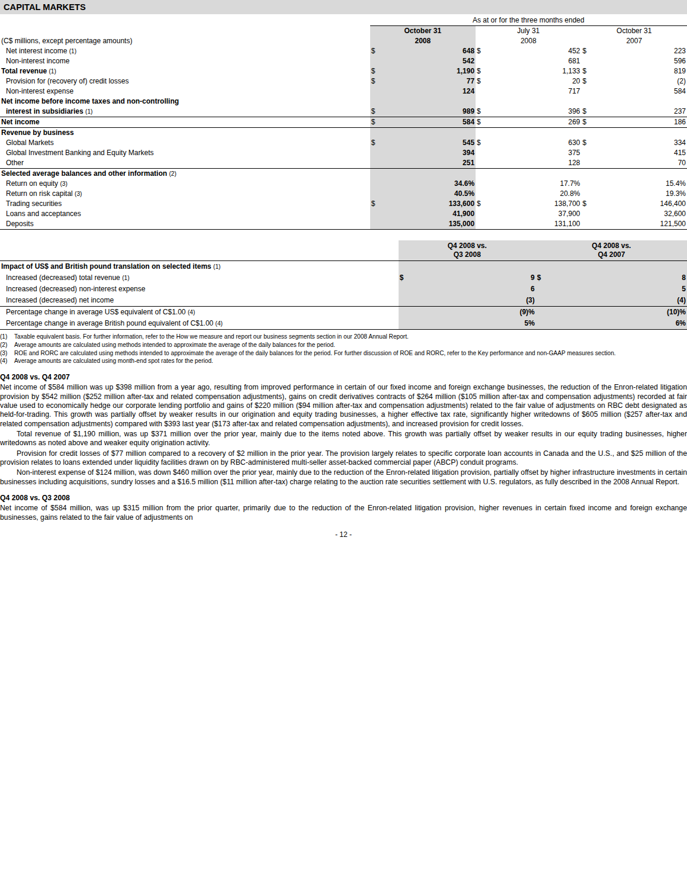CAPITAL MARKETS
| | As at or for the three months ended |
| | October 31 | July 31 | October 31 |
| (C$ millions, except percentage amounts) | 2008 | 2008 | 2007 |
| Net interest income (1) | $ | 648 | $ | 452 | $ | 223 |
| Non-interest income | | 542 | | 681 | | 596 |
| Total revenue (1) | $ | 1,190 | $ | 1,133 | $ | 819 |
| Provision for (recovery of) credit losses | $ | 77 | $ | 20 | $ | (2) |
| Non-interest expense | | 124 | | 717 | | 584 |
| Net income before income taxes and non-controlling | | | | | | |
| interest in subsidiaries (1) | $ | 989 | $ | 396 | $ | 237 |
| Net income | $ | 584 | $ | 269 | $ | 186 |
| Revenue by business | | | | | | |
| Global Markets | $ | 545 | $ | 630 | $ | 334 |
| Global Investment Banking and Equity Markets | | 394 | | 375 | | 415 |
| Other | | 251 | | 128 | | 70 |
| Selected average balances and other information (2) | | | | | | |
| Return on equity (3) | | 34.6% | | 17.7% | | 15.4% |
| Return on risk capital (3) | | 40.5% | | 20.8% | | 19.3% |
| Trading securities | $ | 133,600 | $ | 138,700 | $ | 146,400 |
| Loans and acceptances | | 41,900 | | 37,900 | | 32,600 |
| Deposits | | 135,000 | | 131,100 | | 121,500 |
| | Q4 2008 vs. Q3 2008 | Q4 2008 vs. Q4 2007 |
| Impact of US$ and British pound translation on selected items (1) | | | | |
| Increased (decreased) total revenue (1) | $ | 9 | $ | 8 |
| Increased (decreased) non-interest expense | | 6 | | 5 |
| Increased (decreased) net income | | (3) | | (4) |
| Percentage change in average US$ equivalent of C$1.00 (4) | | (9)% | | (10)% |
| Percentage change in average British pound equivalent of C$1.00 (4) | | 5% | | 6% |
| (1) | Taxable equivalent basis. For further information, refer to the How we measure and report our business segments section in our 2008 Annual Report. |
| (2) | Average amounts are calculated using methods intended to approximate the average of the daily balances for the period. |
| (3) | ROE and RORC are calculated using methods intended to approximate the average of the daily balances for the period. For further discussion of ROE and RORC, refer to the Key performance and non-GAAP measures section. |
| (4) | Average amounts are calculated using month-end spot rates for the period. |
Q4 2008 vs. Q4 2007
Net income of $584 million was up $398 million from a year ago, resulting from improved performance in certain of our fixed income and foreign exchange businesses, the reduction of the Enron-related litigation provision by $542 million ($252 million after-tax and related compensation adjustments), gains on credit derivatives contracts of $264 million ($105 million after-tax and compensation adjustments) recorded at fair value used to economically hedge our corporate lending portfolio and gains of $220 million ($94 million after-tax and compensation adjustments) related to the fair value of adjustments on RBC debt designated as held-for-trading. This growth was partially offset by weaker results in our origination and equity trading businesses, a higher effective tax rate, significantly higher writedowns of $605 million ($257 after-tax and related compensation adjustments) compared with $393 last year ($173 after-tax and related compensation adjustments), and increased provision for credit losses.
Total revenue of $1,190 million, was up $371 million over the prior year, mainly due to the items noted above. This growth was partially offset by weaker results in our equity trading businesses, higher writedowns as noted above and weaker equity origination activity.
Provision for credit losses of $77 million compared to a recovery of $2 million in the prior year. The provision largely relates to specific corporate loan accounts in Canada and the U.S., and $25 million of the provision relates to loans extended under liquidity facilities drawn on by RBC-administered multi-seller asset-backed commercial paper (ABCP) conduit programs.
Non-interest expense of $124 million, was down $460 million over the prior year, mainly due to the reduction of the Enron-related litigation provision, partially offset by higher infrastructure investments in certain businesses including acquisitions, sundry losses and a $16.5 million ($11 million after-tax) charge relating to the auction rate securities settlement with U.S. regulators, as fully described in the 2008 Annual Report.
Q4 2008 vs. Q3 2008
Net income of $584 million, was up $315 million from the prior quarter, primarily due to the reduction of the Enron-related litigation provision, higher revenues in certain fixed income and foreign exchange businesses, gains related to the fair value of adjustments on
- 12 -